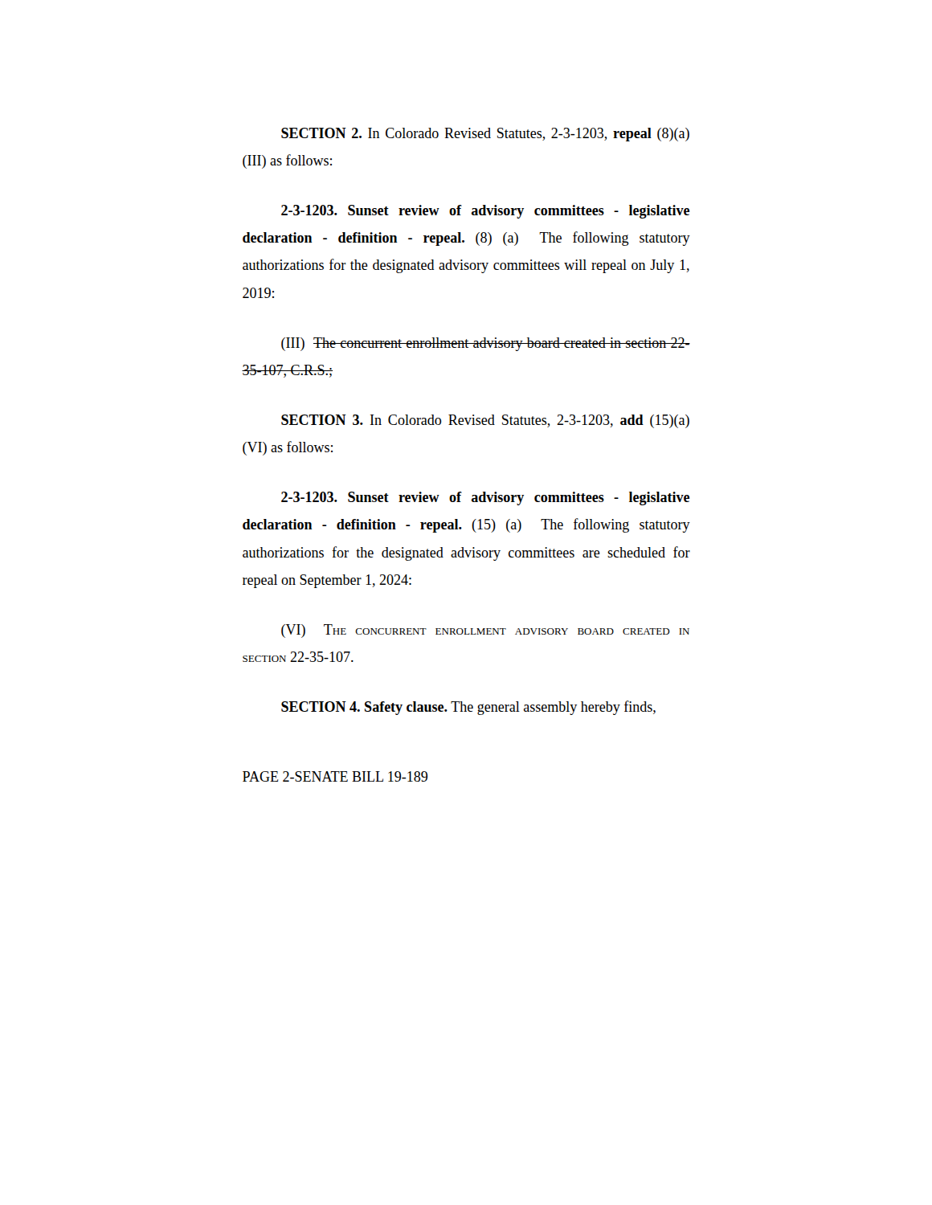SECTION 2. In Colorado Revised Statutes, 2-3-1203, repeal (8)(a)(III) as follows:
2-3-1203. Sunset review of advisory committees - legislative declaration - definition - repeal. (8) (a) The following statutory authorizations for the designated advisory committees will repeal on July 1, 2019:
(III) The concurrent enrollment advisory board created in section 22-35-107, C.R.S.;
SECTION 3. In Colorado Revised Statutes, 2-3-1203, add (15)(a)(VI) as follows:
2-3-1203. Sunset review of advisory committees - legislative declaration - definition - repeal. (15) (a) The following statutory authorizations for the designated advisory committees are scheduled for repeal on September 1, 2024:
(VI) The concurrent enrollment advisory board created in section 22-35-107.
SECTION 4. Safety clause. The general assembly hereby finds,
PAGE 2-SENATE BILL 19-189